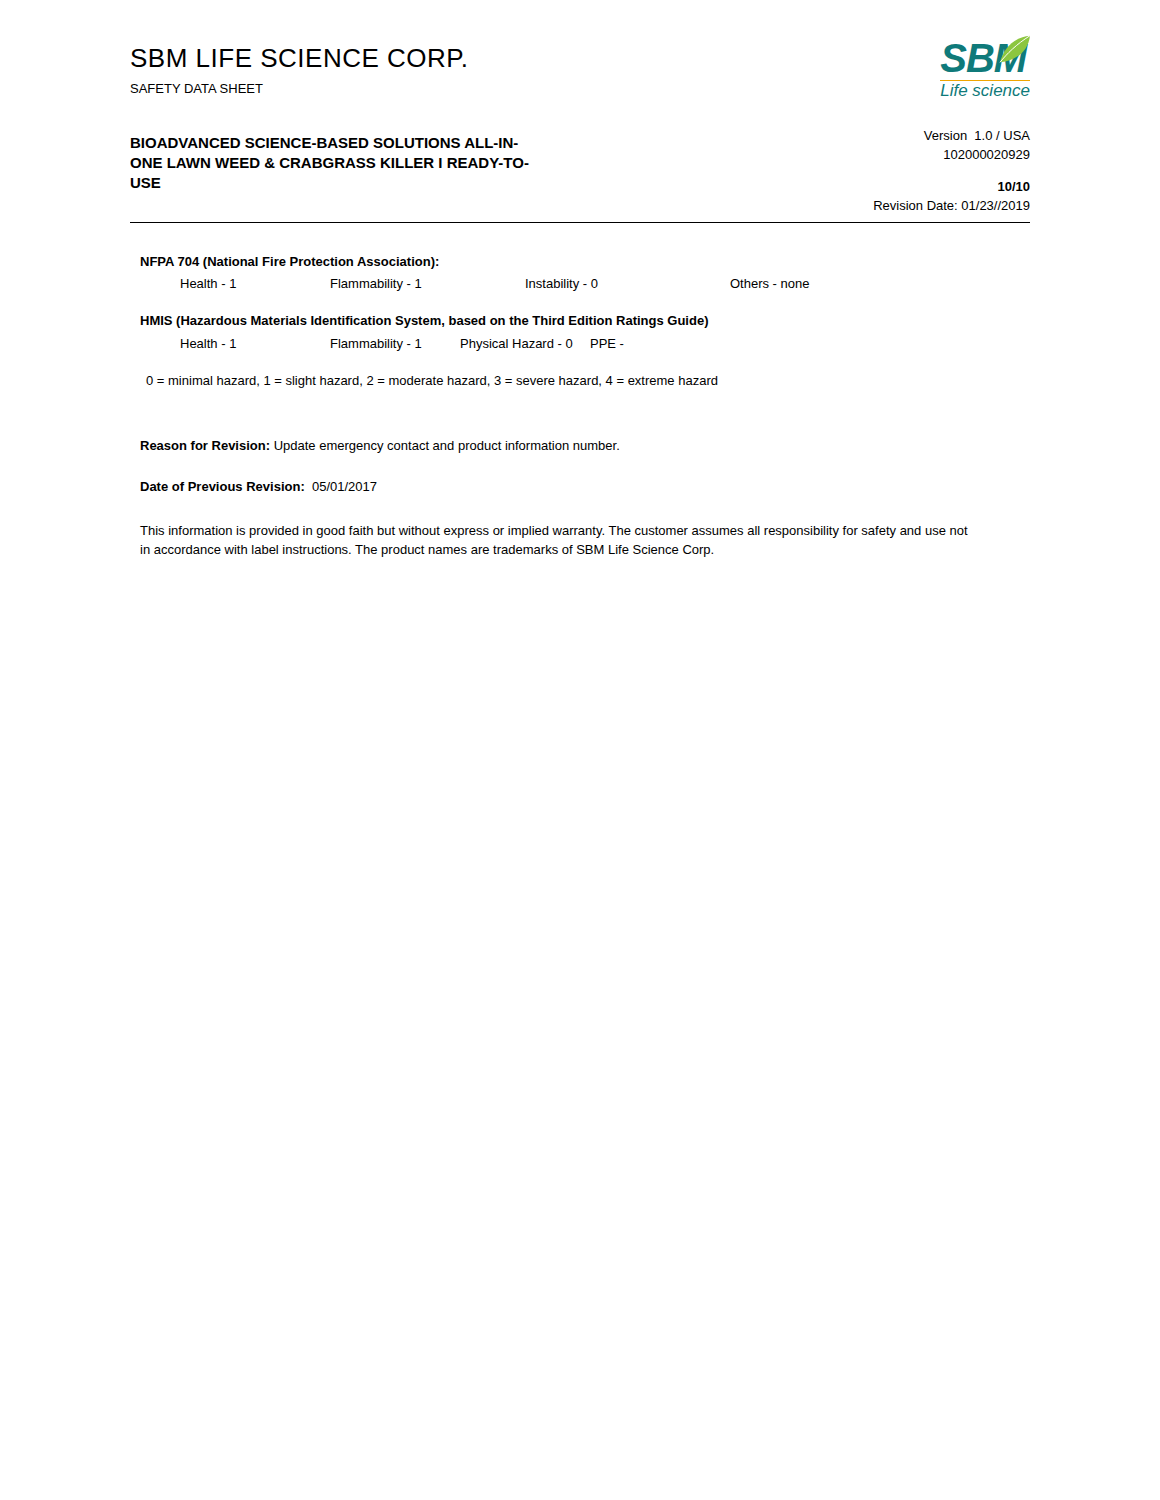SBM LIFE SCIENCE CORP.
SAFETY DATA SHEET
BIOADVANCED SCIENCE-BASED SOLUTIONS ALL-IN-ONE LAWN WEED & CRABGRASS KILLER I READY-TO-USE
SBM
Life science
Version 1.0 / USA
102000020929
10/10
Revision Date: 01/23//2019
NFPA 704 (National Fire Protection Association):
Health - 1 Flammability - 1 Instability - 0 Others - none
HMIS (Hazardous Materials Identification System, based on the Third Edition Ratings Guide)
Health - 1 Flammability - 1 Physical Hazard - 0 PPE -
0 = minimal hazard, 1 = slight hazard, 2 = moderate hazard, 3 = severe hazard, 4 = extreme hazard
Reason for Revision: Update emergency contact and product information number.
Date of Previous Revision: 05/01/2017
This information is provided in good faith but without express or implied warranty. The customer assumes all responsibility for safety and use not in accordance with label instructions. The product names are trademarks of SBM Life Science Corp.